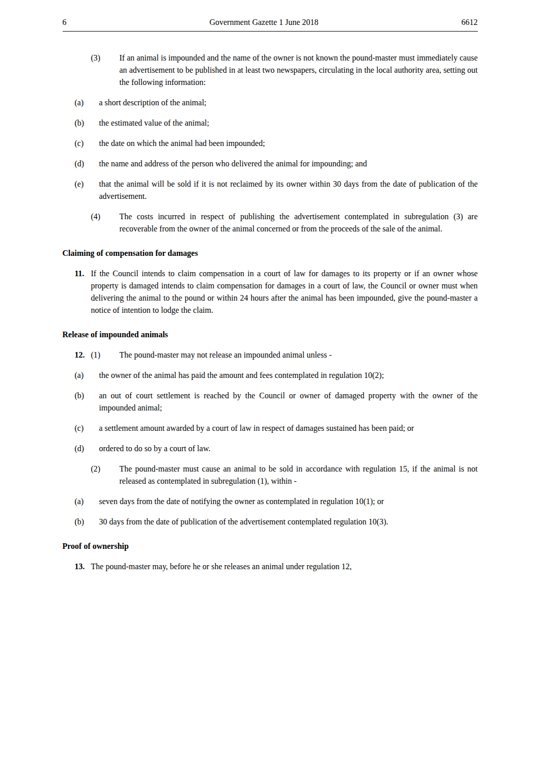6 Government Gazette 1 June 2018 6612
(3) If an animal is impounded and the name of the owner is not known the pound-master must immediately cause an advertisement to be published in at least two newspapers, circulating in the local authority area, setting out the following information:
(a) a short description of the animal;
(b) the estimated value of the animal;
(c) the date on which the animal had been impounded;
(d) the name and address of the person who delivered the animal for impounding; and
(e) that the animal will be sold if it is not reclaimed by its owner within 30 days from the date of publication of the advertisement.
(4) The costs incurred in respect of publishing the advertisement contemplated in subregulation (3) are recoverable from the owner of the animal concerned or from the proceeds of the sale of the animal.
Claiming of compensation for damages
11. If the Council intends to claim compensation in a court of law for damages to its property or if an owner whose property is damaged intends to claim compensation for damages in a court of law, the Council or owner must when delivering the animal to the pound or within 24 hours after the animal has been impounded, give the pound-master a notice of intention to lodge the claim.
Release of impounded animals
12. (1) The pound-master may not release an impounded animal unless -
(a) the owner of the animal has paid the amount and fees contemplated in regulation 10(2);
(b) an out of court settlement is reached by the Council or owner of damaged property with the owner of the impounded animal;
(c) a settlement amount awarded by a court of law in respect of damages sustained has been paid; or
(d) ordered to do so by a court of law.
(2) The pound-master must cause an animal to be sold in accordance with regulation 15, if the animal is not released as contemplated in subregulation (1), within -
(a) seven days from the date of notifying the owner as contemplated in regulation 10(1); or
(b) 30 days from the date of publication of the advertisement contemplated regulation 10(3).
Proof of ownership
13. The pound-master may, before he or she releases an animal under regulation 12,